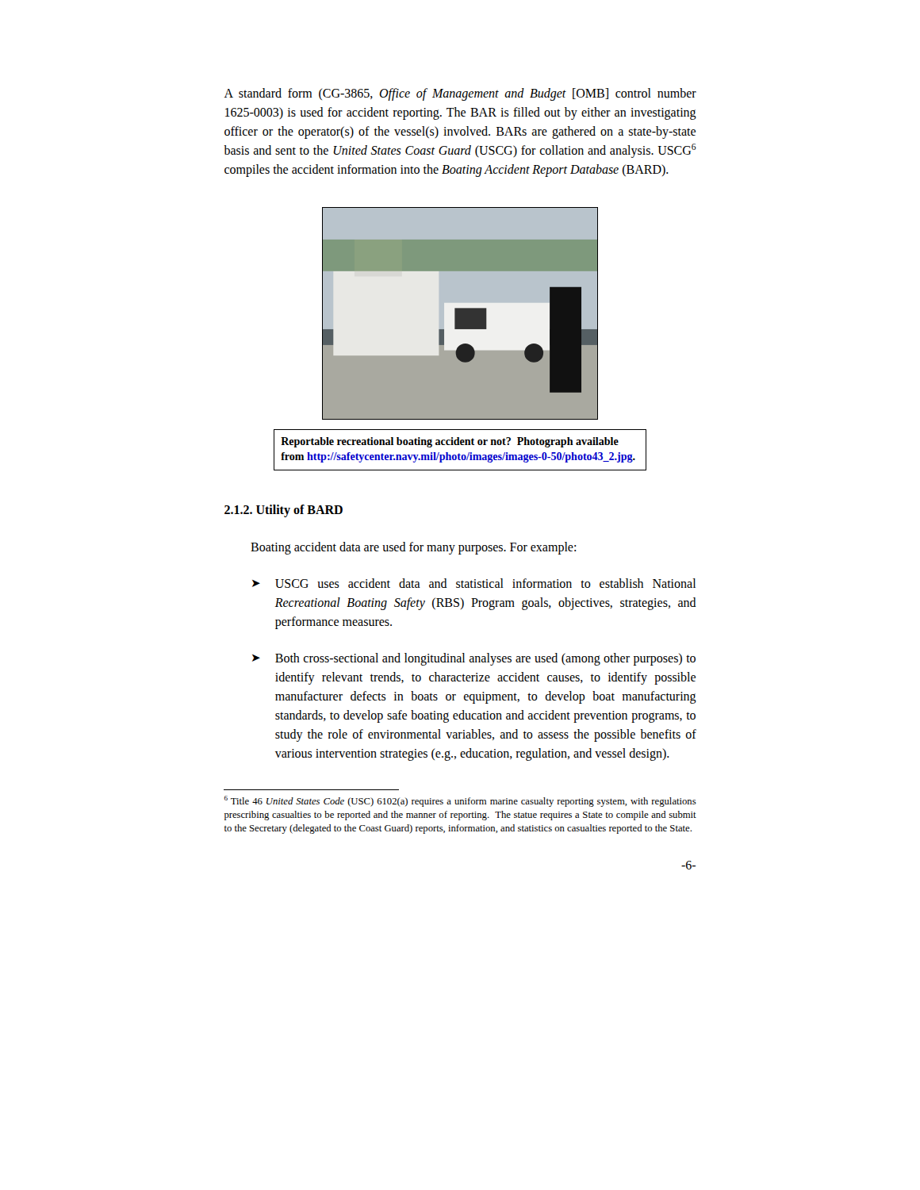A standard form (CG-3865, Office of Management and Budget [OMB] control number 1625-0003) is used for accident reporting. The BAR is filled out by either an investigating officer or the operator(s) of the vessel(s) involved. BARs are gathered on a state-by-state basis and sent to the United States Coast Guard (USCG) for collation and analysis. USCG6 compiles the accident information into the Boating Accident Report Database (BARD).
Reportable recreational boating accident or not? Photograph available from http://safetycenter.navy.mil/photo/images/images-0-50/photo43_2.jpg.
2.1.2. Utility of BARD
Boating accident data are used for many purposes. For example:
USCG uses accident data and statistical information to establish National Recreational Boating Safety (RBS) Program goals, objectives, strategies, and performance measures.
Both cross-sectional and longitudinal analyses are used (among other purposes) to identify relevant trends, to characterize accident causes, to identify possible manufacturer defects in boats or equipment, to develop boat manufacturing standards, to develop safe boating education and accident prevention programs, to study the role of environmental variables, and to assess the possible benefits of various intervention strategies (e.g., education, regulation, and vessel design).
6 Title 46 United States Code (USC) 6102(a) requires a uniform marine casualty reporting system, with regulations prescribing casualties to be reported and the manner of reporting. The statue requires a State to compile and submit to the Secretary (delegated to the Coast Guard) reports, information, and statistics on casualties reported to the State.
-6-